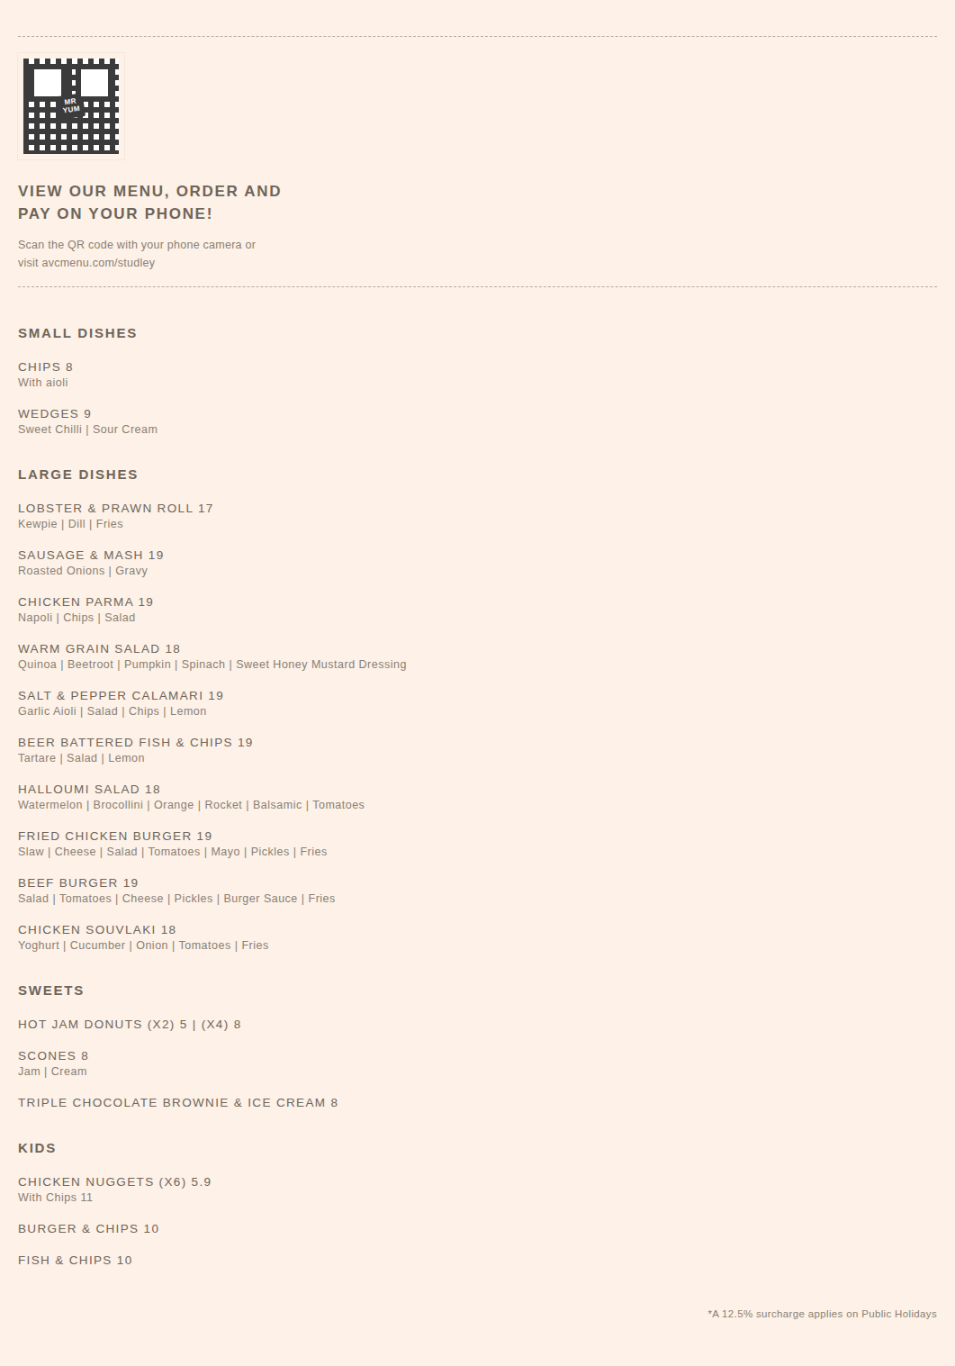CAFÉ MENU
STUDLEY PARK BOATHOUSE KEW
View our menu, order and pay on your phone!
Scan the QR code with your phone camera or
visit avcmenu.com/studley
MR
YUM
Small Dishes
Chips 8
With aioli
Wedges 9
Sweet Chilli | Sour Cream
Large Dishes
Lobster & Prawn Roll 17
Kewpie | Dill | Fries
Sausage & Mash 19
Roasted Onions | Gravy
Chicken Parma 19
Napoli | Chips | Salad
Warm Grain Salad 18
Quinoa | Beetroot | Pumpkin | Spinach | Sweet Honey Mustard Dressing
Salt & Pepper Calamari 19
Garlic Aioli | Salad | Chips | Lemon
Beer Battered Fish & Chips 19
Tartare | Salad | Lemon
Halloumi Salad 18
Watermelon | Brocollini | Orange | Rocket | Balsamic | Tomatoes
Fried Chicken Burger 19
Slaw | Cheese | Salad | Tomatoes | Mayo | Pickles | Fries
Beef Burger 19
Salad | Tomatoes | Cheese | Pickles | Burger Sauce | Fries
Chicken Souvlaki 18
Yoghurt | Cucumber | Onion | Tomatoes | Fries
Sweets
Hot Jam Donuts (x2) 5 | (x4) 8
Scones 8
Jam | Cream
Triple Chocolate Brownie & Ice Cream 8
Kids
Chicken Nuggets (x6) 5.9
With Chips 11
Burger & Chips 10
Fish & Chips 10
*A 12.5% surcharge applies on Public Holidays